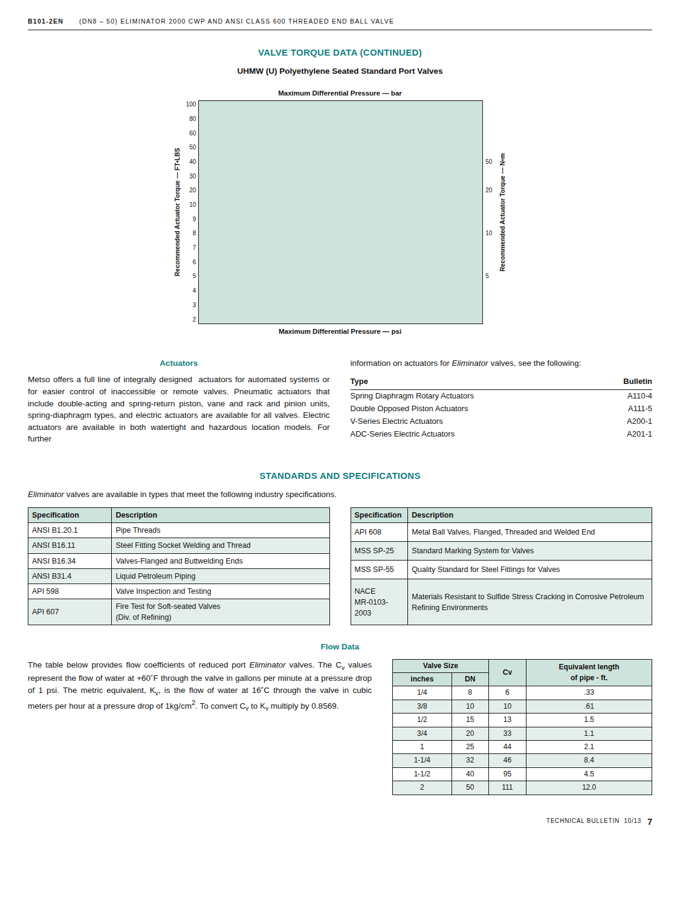B101-2EN (DN8 – 50) ELIMINATOR 2000 CWP AND ANSI CLASS 600 THREADED END BALL VALVE
VALVE TORQUE DATA (CONTINUED)
UHMW (U) Polyethylene Seated Standard Port Valves
Maximum Differential Pressure — bar
Recommended Actuator Torque — FT•LBS
10080605040 30201098 765432
50 20 10 5
Recommended Actuator Torque — N•m
Maximum Differential Pressure — psi
Actuators
Metso offers a full line of integrally designed actuators for automated systems or for easier control of inaccessible or remote valves. Pneumatic actuators that include double-acting and spring-return piston, vane and rack and pinion units, spring-diaphragm types, and electric actuators are available for all valves. Electric actuators are available in both watertight and hazardous location models. For further
information on actuators for Eliminator valves, see the following:
| Type | Bulletin |
| --- | --- |
| Spring Diaphragm Rotary Actuators | A110-4 |
| Double Opposed Piston Actuators | A111-5 |
| V-Series Electric Actuators | A200-1 |
| ADC-Series Electric Actuators | A201-1 |
STANDARDS AND SPECIFICATIONS
Eliminator valves are available in types that meet the following industry specifications.
| Specification | Description |
| --- | --- |
| ANSI B1.20.1 | Pipe Threads |
| ANSI B16.11 | Steel Fitting Socket Welding and Thread |
| ANSI B16.34 | Valves-Flanged and Buttwelding Ends |
| ANSI B31.4 | Liquid Petroleum Piping |
| API 598 | Valve Inspection and Testing |
| API 607 | Fire Test for Soft-seated Valves (Div. of Refining) |
| Specification | Description |
| --- | --- |
| API 608 | Metal Ball Valves, Flanged, Threaded and Welded End |
| MSS SP-25 | Standard Marking System for Valves |
| MSS SP-55 | Quality Standard for Steel Fittings for Valves |
| NACE MR-0103-2003 | Materials Resistant to Sulfide Stress Cracking in Corrosive Petroleum Refining Environments |
Flow Data
The table below provides flow coefficients of reduced port Eliminator valves. The Cv values represent the flow of water at +60˚F through the valve in gallons per minute at a pressure drop of 1 psi. The metric equivalent, Kv, is the flow of water at 16˚C through the valve in cubic meters per hour at a pressure drop of 1kg/cm2. To convert Cv to Kv multiply by 0.8569.
| Valve Size | Cv | Equivalent length of pipe - ft. |
| --- | --- | --- |
| inches | DN |
| 1/4 | 8 | 6 | .33 |
| 3/8 | 10 | 10 | .61 |
| 1/2 | 15 | 13 | 1.5 |
| 3/4 | 20 | 33 | 1.1 |
| 1 | 25 | 44 | 2.1 |
| 1-1/4 | 32 | 46 | 8.4 |
| 1-1/2 | 40 | 95 | 4.5 |
| 2 | 50 | 111 | 12.0 |
TECHNICAL BULLETIN 10/13 7